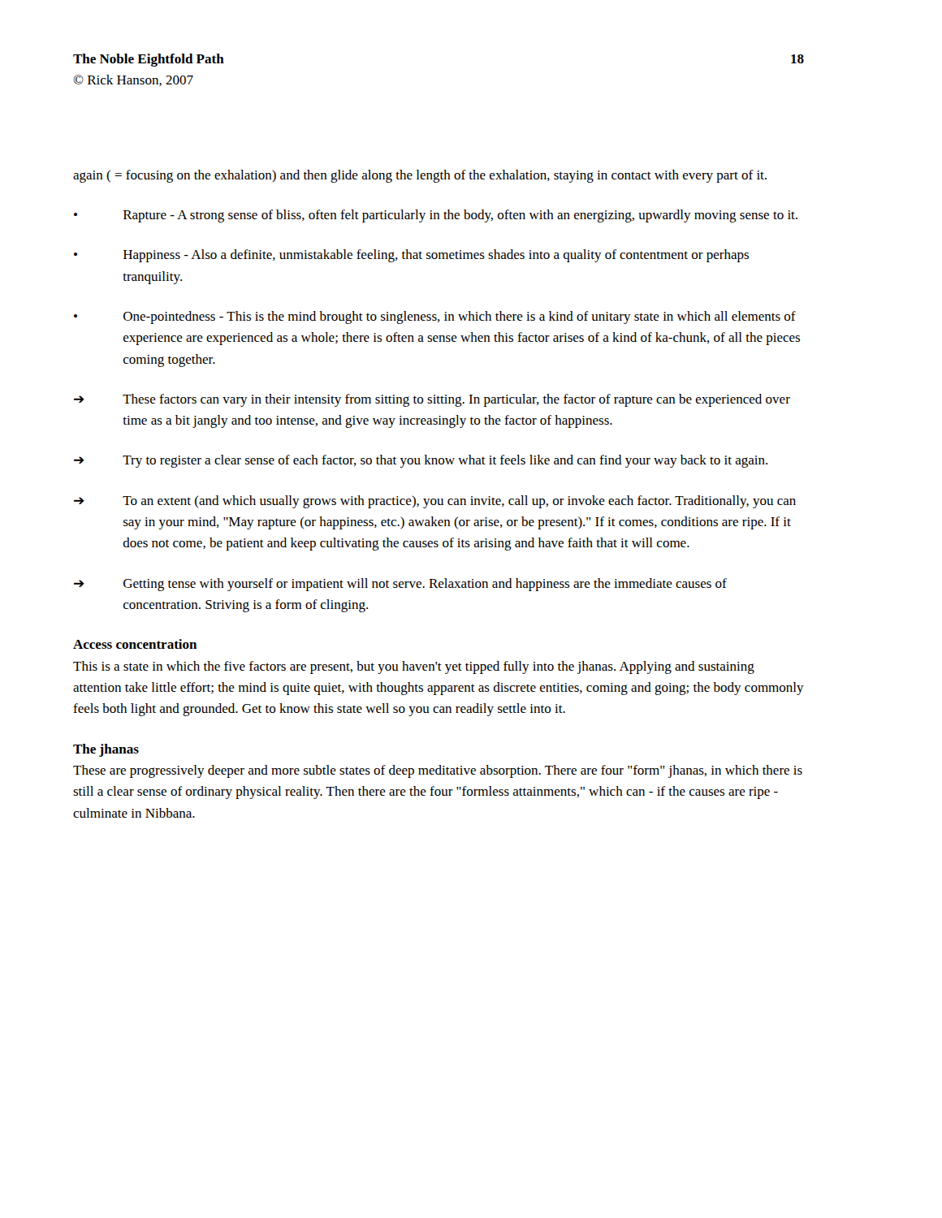The Noble Eightfold Path
© Rick Hanson, 2007
18
again ( = focusing on the exhalation) and then glide along the length of the exhalation, staying in contact with every part of it.
•Rapture - A strong sense of bliss, often felt particularly in the body, often with an energizing, upwardly moving sense to it.
•Happiness - Also a definite, unmistakable feeling, that sometimes shades into a quality of contentment or perhaps tranquility.
•One-pointedness - This is the mind brought to singleness, in which there is a kind of unitary state in which all elements of experience are experienced as a whole; there is often a sense when this factor arises of a kind of ka-chunk, of all the pieces coming together.
➔These factors can vary in their intensity from sitting to sitting. In particular, the factor of rapture can be experienced over time as a bit jangly and too intense, and give way increasingly to the factor of happiness.
➔Try to register a clear sense of each factor, so that you know what it feels like and can find your way back to it again.
➔To an extent (and which usually grows with practice), you can invite, call up, or invoke each factor. Traditionally, you can say in your mind, "May rapture (or happiness, etc.) awaken (or arise, or be present)." If it comes, conditions are ripe. If it does not come, be patient and keep cultivating the causes of its arising and have faith that it will come.
➔Getting tense with yourself or impatient will not serve. Relaxation and happiness are the immediate causes of concentration. Striving is a form of clinging.
Access concentration
This is a state in which the five factors are present, but you haven't yet tipped fully into the jhanas. Applying and sustaining attention take little effort; the mind is quite quiet, with thoughts apparent as discrete entities, coming and going; the body commonly feels both light and grounded. Get to know this state well so you can readily settle into it.
The jhanas
These are progressively deeper and more subtle states of deep meditative absorption. There are four "form" jhanas, in which there is still a clear sense of ordinary physical reality. Then there are the four "formless attainments," which can - if the causes are ripe - culminate in Nibbana.